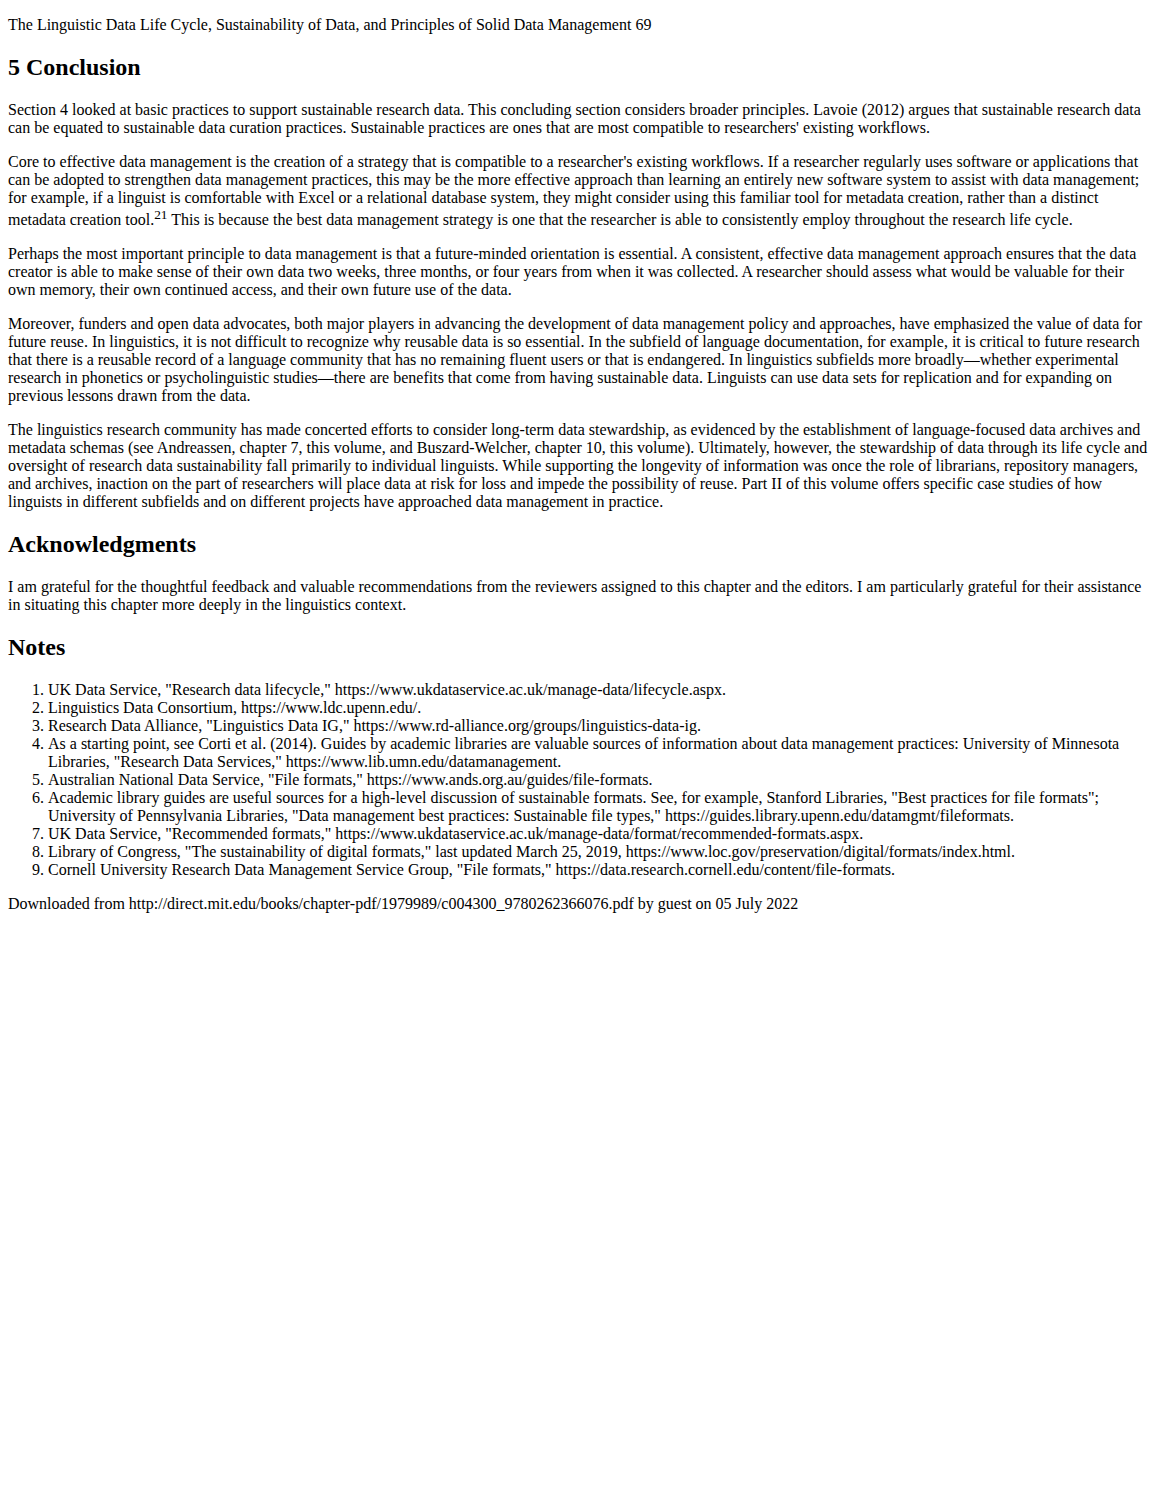The Linguistic Data Life Cycle, Sustainability of Data, and Principles of Solid Data Management 69
5 Conclusion
Section 4 looked at basic practices to support sustainable research data. This concluding section considers broader principles. Lavoie (2012) argues that sustainable research data can be equated to sustainable data curation practices. Sustainable practices are ones that are most compatible to researchers' existing workflows.
Core to effective data management is the creation of a strategy that is compatible to a researcher's existing workflows. If a researcher regularly uses software or applications that can be adopted to strengthen data management practices, this may be the more effective approach than learning an entirely new software system to assist with data management; for example, if a linguist is comfortable with Excel or a relational database system, they might consider using this familiar tool for metadata creation, rather than a distinct metadata creation tool.21 This is because the best data management strategy is one that the researcher is able to consistently employ throughout the research life cycle.
Perhaps the most important principle to data management is that a future-minded orientation is essential. A consistent, effective data management approach ensures that the data creator is able to make sense of their own data two weeks, three months, or four years from when it was collected. A researcher should assess what would be valuable for their own memory, their own continued access, and their own future use of the data.
Moreover, funders and open data advocates, both major players in advancing the development of data management policy and approaches, have emphasized the value of data for future reuse. In linguistics, it is not difficult to recognize why reusable data is so essential. In the subfield of language documentation, for example, it is critical to future research that there is a reusable record of a language community that has no remaining fluent users or that is endangered. In linguistics subfields more broadly—whether experimental research in phonetics or psycholinguistic studies—there are benefits that come from having sustainable data. Linguists can use data sets for replication and for expanding on previous lessons drawn from the data.
The linguistics research community has made concerted efforts to consider long-term data stewardship, as evidenced by the establishment of language-focused data archives and metadata schemas (see Andreassen, chapter 7, this volume, and Buszard-Welcher, chapter 10, this volume). Ultimately, however, the stewardship of data through its life cycle and oversight of research data sustainability fall primarily to individual linguists. While supporting the longevity of information was once the role of librarians, repository managers, and archives, inaction on the part of researchers will place data at risk for loss and impede the possibility of reuse. Part II of this volume offers specific case studies of how linguists in different subfields and on different projects have approached data management in practice.
Acknowledgments
I am grateful for the thoughtful feedback and valuable recommendations from the reviewers assigned to this chapter and the editors. I am particularly grateful for their assistance in situating this chapter more deeply in the linguistics context.
Notes
UK Data Service, "Research data lifecycle," https://www.ukdataservice.ac.uk/manage-data/lifecycle.aspx.
Linguistics Data Consortium, https://www.ldc.upenn.edu/.
Research Data Alliance, "Linguistics Data IG," https://www.rd-alliance.org/groups/linguistics-data-ig.
As a starting point, see Corti et al. (2014). Guides by academic libraries are valuable sources of information about data management practices: University of Minnesota Libraries, "Research Data Services," https://www.lib.umn.edu/datamanagement.
Australian National Data Service, "File formats," https://www.ands.org.au/guides/file-formats.
Academic library guides are useful sources for a high-level discussion of sustainable formats. See, for example, Stanford Libraries, "Best practices for file formats"; University of Pennsylvania Libraries, "Data management best practices: Sustainable file types," https://guides.library.upenn.edu/datamgmt/fileformats.
UK Data Service, "Recommended formats," https://www.ukdataservice.ac.uk/manage-data/format/recommended-formats.aspx.
Library of Congress, "The sustainability of digital formats," last updated March 25, 2019, https://www.loc.gov/preservation/digital/formats/index.html.
Cornell University Research Data Management Service Group, "File formats," https://data.research.cornell.edu/content/file-formats.
Downloaded from http://direct.mit.edu/books/chapter-pdf/1979989/c004300_9780262366076.pdf by guest on 05 July 2022